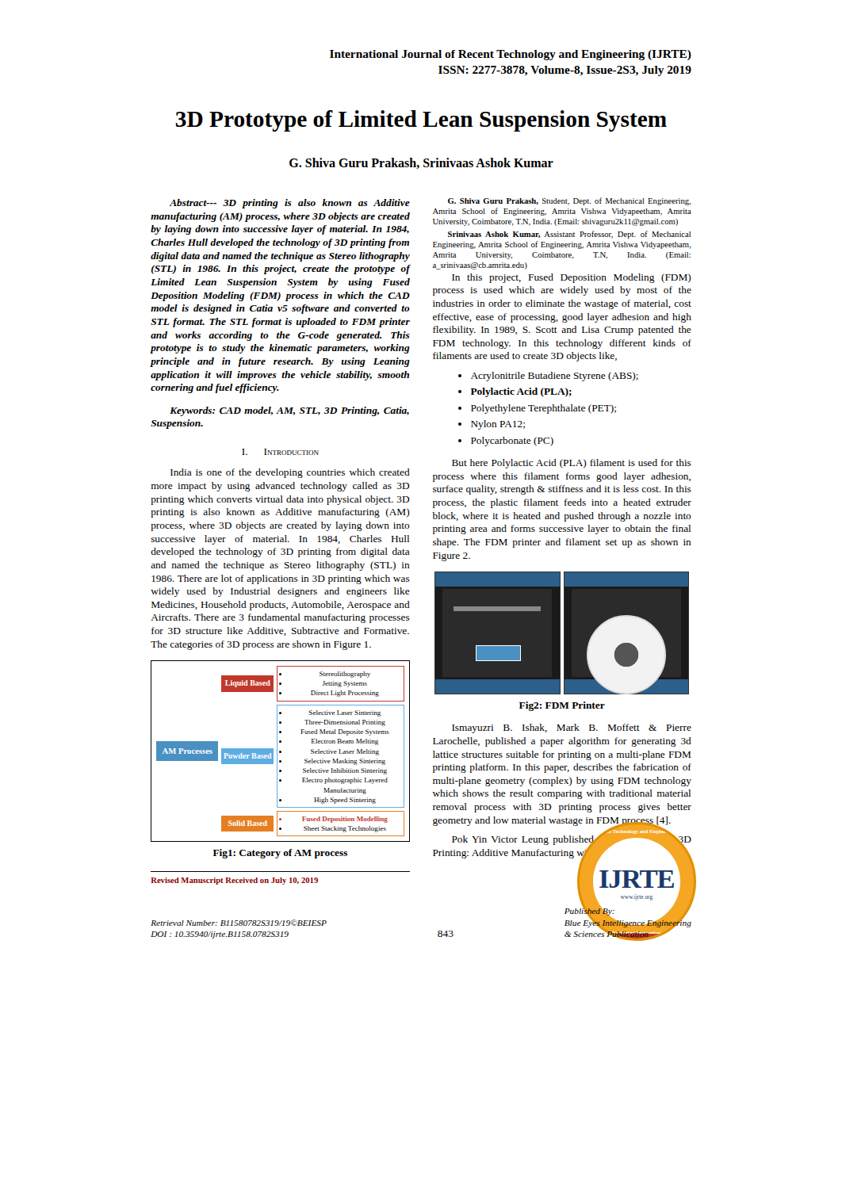International Journal of Recent Technology and Engineering (IJRTE)
ISSN: 2277-3878, Volume-8, Issue-2S3, July 2019
3D Prototype of Limited Lean Suspension System
G. Shiva Guru Prakash, Srinivaas Ashok Kumar
Abstract--- 3D printing is also known as Additive manufacturing (AM) process, where 3D objects are created by laying down into successive layer of material. In 1984, Charles Hull developed the technology of 3D printing from digital data and named the technique as Stereo lithography (STL) in 1986. In this project, create the prototype of Limited Lean Suspension System by using Fused Deposition Modeling (FDM) process in which the CAD model is designed in Catia v5 software and converted to STL format. The STL format is uploaded to FDM printer and works according to the G-code generated. This prototype is to study the kinematic parameters, working principle and in future research. By using Leaning application it will improves the vehicle stability, smooth cornering and fuel efficiency.
Keywords: CAD model, AM, STL, 3D Printing, Catia, Suspension.
I. Introduction
India is one of the developing countries which created more impact by using advanced technology called as 3D printing which converts virtual data into physical object. 3D printing is also known as Additive manufacturing (AM) process, where 3D objects are created by laying down into successive layer of material. In 1984, Charles Hull developed the technology of 3D printing from digital data and named the technique as Stereo lithography (STL) in 1986. There are lot of applications in 3D printing which was widely used by Industrial designers and engineers like Medicines, Household products, Automobile, Aerospace and Aircrafts. There are 3 fundamental manufacturing processes for 3D structure like Additive, Subtractive and Formative. The categories of 3D process are shown in Figure 1.
| AM Processes | Liquid Based | Stereolithography Jetting Systems Direct Light Processing |
| Powder Based | Selective Laser Sintering Three-Dimensional Printing Fused Metal Deposite Systems Electron Beam Melting Selective Laser Melting Selective Masking Sintering Selective Inhibition Sintering Electro photographic Layered Manufacturing High Speed Sintering |
| Solid Based | Fused Deposition Modelling Sheet Stacking Technologies |
Fig1: Category of AM process
Revised Manuscript Received on July 10, 2019
G. Shiva Guru Prakash, Student, Dept. of Mechanical Engineering, Amrita School of Engineering, Amrita Vishwa Vidyapeetham, Amrita University, Coimbatore, T.N, India. (Email: shivaguru2k11@gmail.com)
Srinivaas Ashok Kumar, Assistant Professor, Dept. of Mechanical Engineering, Amrita School of Engineering, Amrita Vishwa Vidyapeetham, Amrita University, Coimbatore, T.N, India. (Email: a_srinivaas@cb.amrita.edu)
In this project, Fused Deposition Modeling (FDM) process is used which are widely used by most of the industries in order to eliminate the wastage of material, cost effective, ease of processing, good layer adhesion and high flexibility. In 1989, S. Scott and Lisa Crump patented the FDM technology. In this technology different kinds of filaments are used to create 3D objects like,
Acrylonitrile Butadiene Styrene (ABS);
Polylactic Acid (PLA);
Polyethylene Terephthalate (PET);
Nylon PA12;
Polycarbonate (PC)
But here Polylactic Acid (PLA) filament is used for this process where this filament forms good layer adhesion, surface quality, strength & stiffness and it is less cost. In this process, the plastic filament feeds into a heated extruder block, where it is heated and pushed through a nozzle into printing area and forms successive layer to obtain the final shape. The FDM printer and filament set up as shown in Figure 2.
Fig2: FDM Printer
Ismayuzri B. Ishak, Mark B. Moffett & Pierre Larochelle, published a paper algorithm for generating 3d lattice structures suitable for printing on a multi-plane FDM printing platform. In this paper, describes the fabrication of multi-plane geometry (complex) by using FDM technology which shows the result comparing with traditional material removal process with 3D printing process gives better geometry and low material wastage in FDM process [4].
Pok Yin Victor Leung published a paper on Sugar 3D Printing: Additive Manufacturing with Molten Sugar for
Recent Technology and Engineering
IJRTE
www.ijrte.org
Exploring Innovation
Retrieval Number: B11580782S319/19©BEIESP
DOI : 10.35940/ijrte.B1158.0782S319
843
Published By:
Blue Eyes Intelligence Engineering
& Sciences Publication